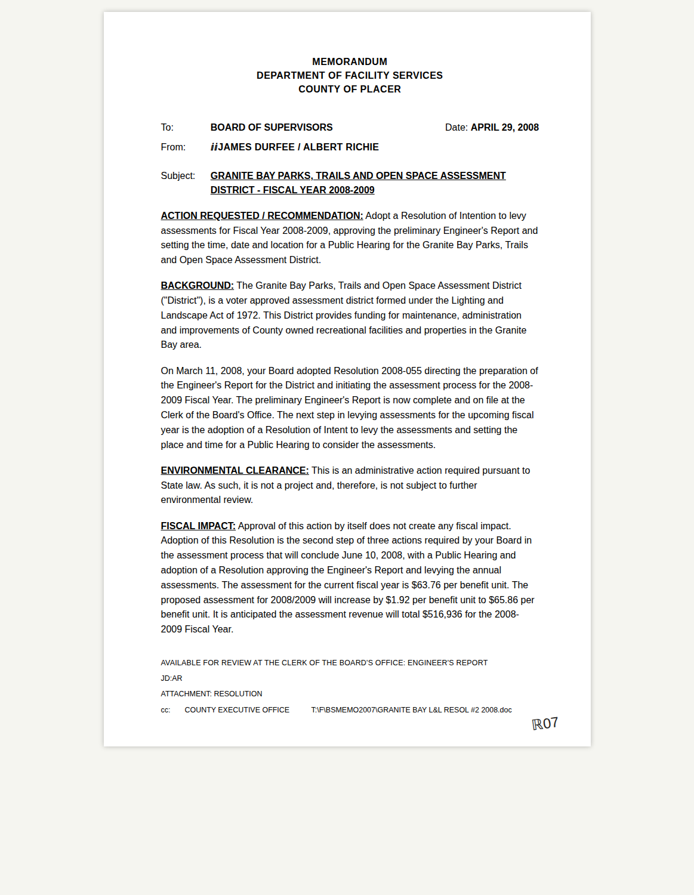MEMORANDUM
DEPARTMENT OF FACILITY SERVICES
COUNTY OF PLACER
To: BOARD OF SUPERVISORS Date: APRIL 29, 2008
From: ⅈⅈJAMES DURFEE / ALBERT RICHIE
Subject: GRANITE BAY PARKS, TRAILS AND OPEN SPACE ASSESSMENT
DISTRICT - FISCAL YEAR 2008-2009
ACTION REQUESTED / RECOMMENDATION: Adopt a Resolution of Intention to levy assessments for Fiscal Year 2008-2009, approving the preliminary Engineer's Report and setting the time, date and location for a Public Hearing for the Granite Bay Parks, Trails and Open Space Assessment District.
BACKGROUND: The Granite Bay Parks, Trails and Open Space Assessment District ("District"), is a voter approved assessment district formed under the Lighting and Landscape Act of 1972. This District provides funding for maintenance, administration and improvements of County owned recreational facilities and properties in the Granite Bay area.
On March 11, 2008, your Board adopted Resolution 2008-055 directing the preparation of the Engineer's Report for the District and initiating the assessment process for the 2008-2009 Fiscal Year. The preliminary Engineer's Report is now complete and on file at the Clerk of the Board's Office. The next step in levying assessments for the upcoming fiscal year is the adoption of a Resolution of Intent to levy the assessments and setting the place and time for a Public Hearing to consider the assessments.
ENVIRONMENTAL CLEARANCE: This is an administrative action required pursuant to State law. As such, it is not a project and, therefore, is not subject to further environmental review.
FISCAL IMPACT: Approval of this action by itself does not create any fiscal impact. Adoption of this Resolution is the second step of three actions required by your Board in the assessment process that will conclude June 10, 2008, with a Public Hearing and adoption of a Resolution approving the Engineer's Report and levying the annual assessments. The assessment for the current fiscal year is $63.76 per benefit unit. The proposed assessment for 2008/2009 will increase by $1.92 per benefit unit to $65.86 per benefit unit. It is anticipated the assessment revenue will total $516,936 for the 2008-2009 Fiscal Year.
AVAILABLE FOR REVIEW AT THE CLERK OF THE BOARD'S OFFICE: ENGINEER'S REPORT
JD:AR
ATTACHMENT: RESOLUTION
cc: COUNTY EXECUTIVE OFFICE T:\F\BSMEMO2007\GRANITE BAY L&L RESOL #2 2008.doc
ℝ07